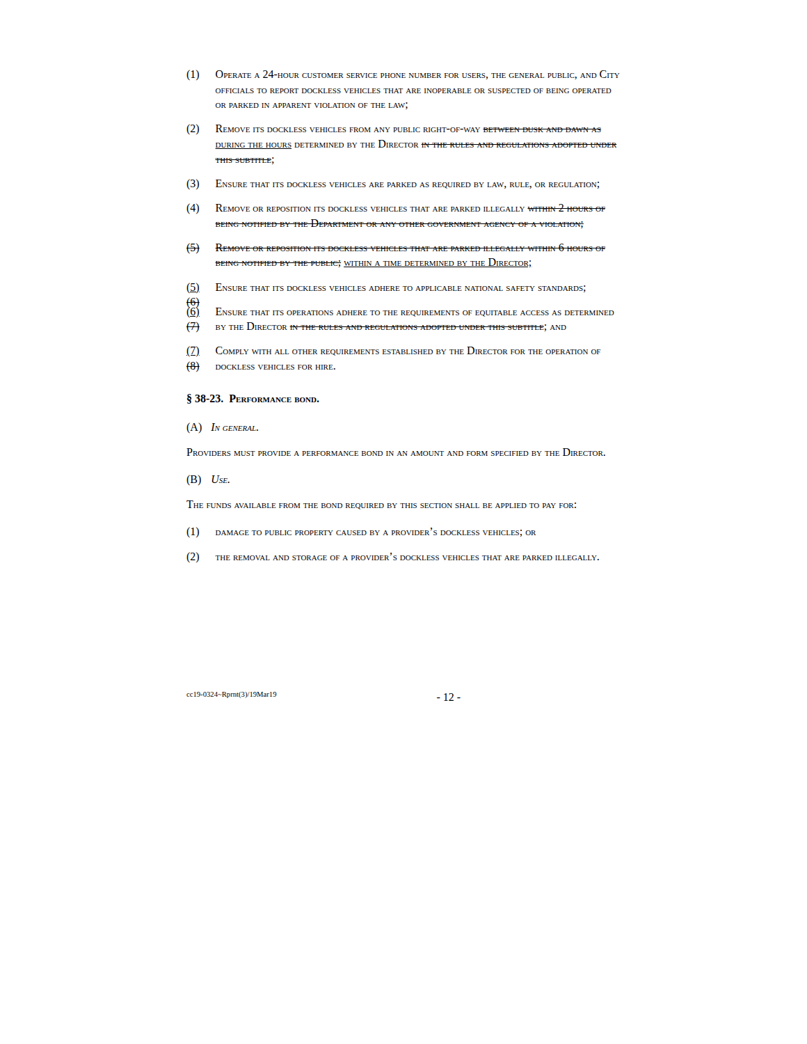(1) Operate a 24-hour customer service phone number for users, the general public, and City officials to report dockless vehicles that are inoperable or suspected of being operated or parked in apparent violation of the law;
(2) Remove its dockless vehicles from any public right-of-way between dusk and dawn as during the hours determined by the Director in the rules and regulations adopted under this subtitle;
(3) Ensure that its dockless vehicles are parked as required by law, rule, or regulation;
(4) Remove or reposition its dockless vehicles that are parked illegally within 2 hours of being notified by the Department or any other government agency of a violation;
(5) Remove or reposition its dockless vehicles that are parked illegally within 6 hours of being notified by the public; within a time determined by the Director;
(5) (6) Ensure that its dockless vehicles adhere to applicable national safety standards;
(6) (7) Ensure that its operations adhere to the requirements of equitable access as determined by the Director in the rules and regulations adopted under this subtitle; and
(7) (8) Comply with all other requirements established by the Director for the operation of dockless vehicles for hire.
§ 38-23. Performance bond.
(A) In general.
Providers must provide a performance bond in an amount and form specified by the Director.
(B) Use.
The funds available from the bond required by this section shall be applied to pay for:
(1) damage to public property caused by a provider’s dockless vehicles; or
(2) the removal and storage of a provider’s dockless vehicles that are parked illegally.
cc19-0324~Rprnt(3)/19Mar19
- 12 -